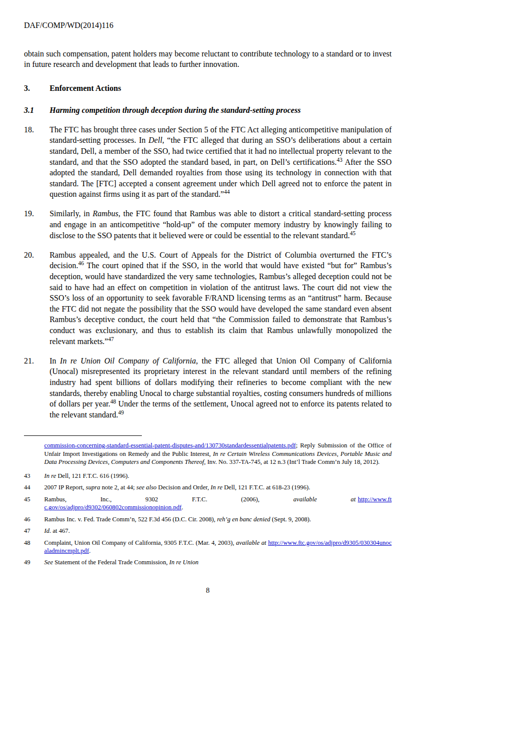DAF/COMP/WD(2014)116
obtain such compensation, patent holders may become reluctant to contribute technology to a standard or to invest in future research and development that leads to further innovation.
3. Enforcement Actions
3.1 Harming competition through deception during the standard-setting process
18.
The FTC has brought three cases under Section 5 of the FTC Act alleging anticompetitive manipulation of standard-setting processes. In Dell, “the FTC alleged that during an SSO’s deliberations about a certain standard, Dell, a member of the SSO, had twice certified that it had no intellectual property relevant to the standard, and that the SSO adopted the standard based, in part, on Dell’s certifications.43 After the SSO adopted the standard, Dell demanded royalties from those using its technology in connection with that standard. The [FTC] accepted a consent agreement under which Dell agreed not to enforce the patent in question against firms using it as part of the standard.”44
19.
Similarly, in Rambus, the FTC found that Rambus was able to distort a critical standard-setting process and engage in an anticompetitive “hold-up” of the computer memory industry by knowingly failing to disclose to the SSO patents that it believed were or could be essential to the relevant standard.45
20.
Rambus appealed, and the U.S. Court of Appeals for the District of Columbia overturned the FTC’s decision.46 The court opined that if the SSO, in the world that would have existed “but for” Rambus’s deception, would have standardized the very same technologies, Rambus’s alleged deception could not be said to have had an effect on competition in violation of the antitrust laws. The court did not view the SSO’s loss of an opportunity to seek favorable F/RAND licensing terms as an “antitrust” harm. Because the FTC did not negate the possibility that the SSO would have developed the same standard even absent Rambus’s deceptive conduct, the court held that “the Commission failed to demonstrate that Rambus’s conduct was exclusionary, and thus to establish its claim that Rambus unlawfully monopolized the relevant markets.”47
21.
In In re Union Oil Company of California, the FTC alleged that Union Oil Company of California (Unocal) misrepresented its proprietary interest in the relevant standard until members of the refining industry had spent billions of dollars modifying their refineries to become compliant with the new standards, thereby enabling Unocal to charge substantial royalties, costing consumers hundreds of millions of dollars per year.48 Under the terms of the settlement, Unocal agreed not to enforce its patents related to the relevant standard.49
commission-concerning-standard-essential-patent-disputes-and/130730standardessentialpatents.pdf; Reply Submission of the Office of Unfair Import Investigations on Remedy and the Public Interest, In re Certain Wireless Communications Devices, Portable Music and Data Processing Devices, Computers and Components Thereof, Inv. No. 337-TA-745, at 12 n.3 (Int’l Trade Comm’n July 18, 2012).
43
In re Dell, 121 F.T.C. 616 (1996).
44
2007 IP Report, supra note 2, at 44; see also Decision and Order, In re Dell, 121 F.T.C. at 618-23 (1996).
45
Rambus, Inc., 9302 F.T.C. (2006), available at http://www.ftc.gov/os/adjpro/d9302/060802commissionopinion.pdf.
46
Rambus Inc. v. Fed. Trade Comm’n, 522 F.3d 456 (D.C. Cir. 2008), reh’g en banc denied (Sept. 9, 2008).
47
Id. at 467.
48
Complaint, Union Oil Company of California, 9305 F.T.C. (Mar. 4, 2003), available at http://www.ftc.gov/os/adjpro/d9305/030304unocaladmincmplt.pdf.
49
See Statement of the Federal Trade Commission, In re Union
8